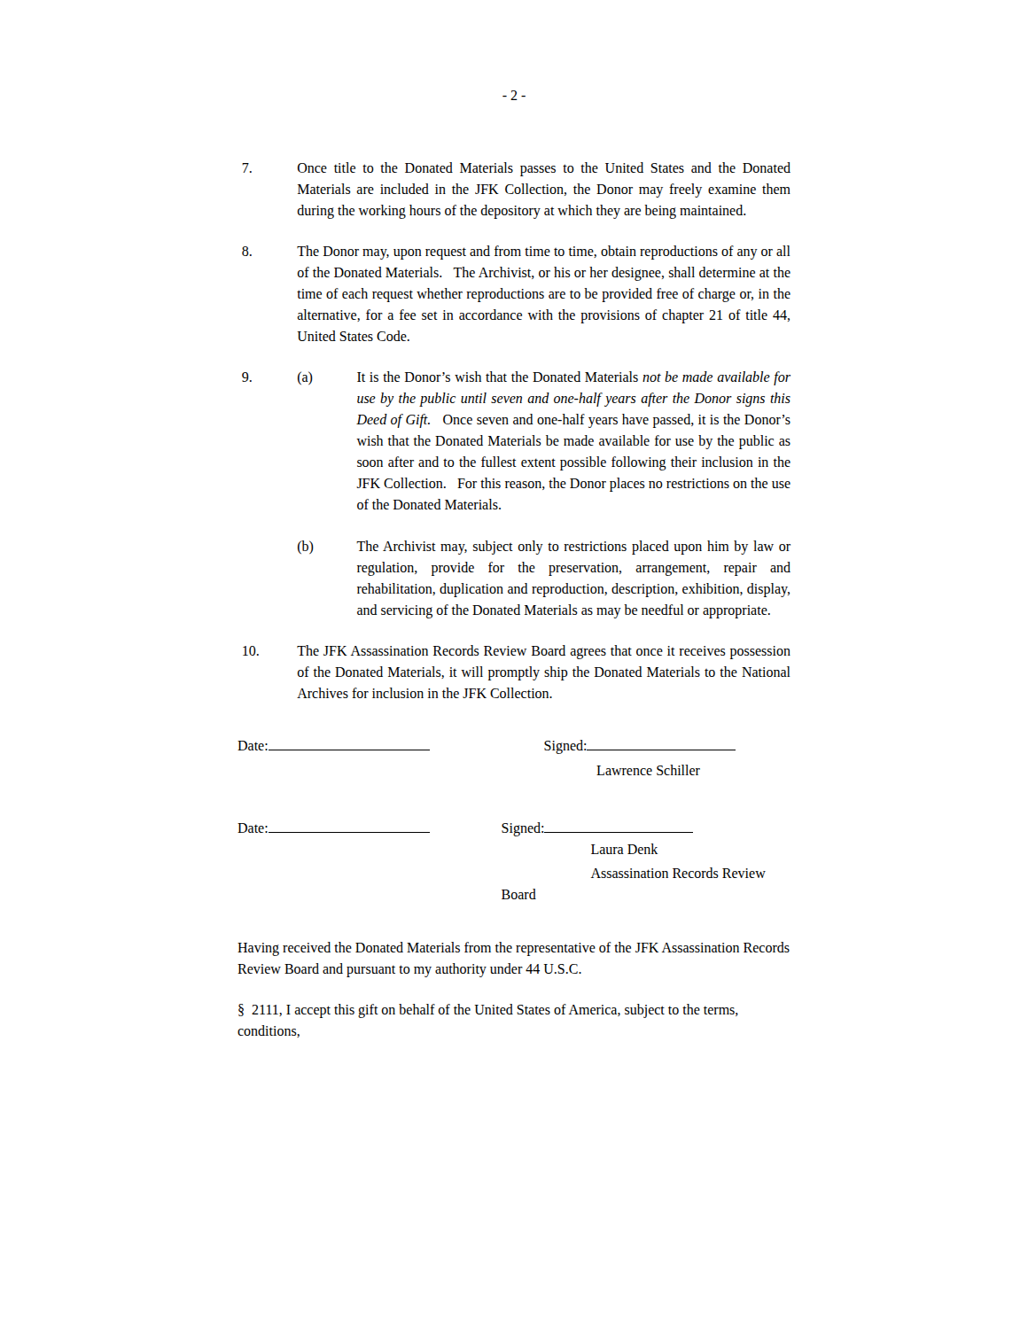- 2 -
7.
Once title to the Donated Materials passes to the United States and the Donated Materials are included in the JFK Collection, the Donor may freely examine them during the working hours of the depository at which they are being maintained.
8.
The Donor may, upon request and from time to time, obtain reproductions of any or all of the Donated Materials. The Archivist, or his or her designee, shall determine at the time of each request whether reproductions are to be provided free of charge or, in the alternative, for a fee set in accordance with the provisions of chapter 21 of title 44, United States Code.
9.
(a)
It is the Donor’s wish that the Donated Materials not be made available for use by the public until seven and one-half years after the Donor signs this Deed of Gift. Once seven and one-half years have passed, it is the Donor’s wish that the Donated Materials be made available for use by the public as soon after and to the fullest extent possible following their inclusion in the JFK Collection. For this reason, the Donor places no restrictions on the use of the Donated Materials.
(b)
The Archivist may, subject only to restrictions placed upon him by law or regulation, provide for the preservation, arrangement, repair and rehabilitation, duplication and reproduction, description, exhibition, display, and servicing of the Donated Materials as may be needful or appropriate.
10.
The JFK Assassination Records Review Board agrees that once it receives possession of the Donated Materials, it will promptly ship the Donated Materials to the National Archives for inclusion in the JFK Collection.
Date:
Signed:
Lawrence Schiller
Date:
Signed:
Laura Denk
Assassination Records Review Board
Having received the Donated Materials from the representative of the JFK Assassination Records Review Board and pursuant to my authority under 44 U.S.C.
§ 2111, I accept this gift on behalf of the United States of America, subject to the terms, conditions,